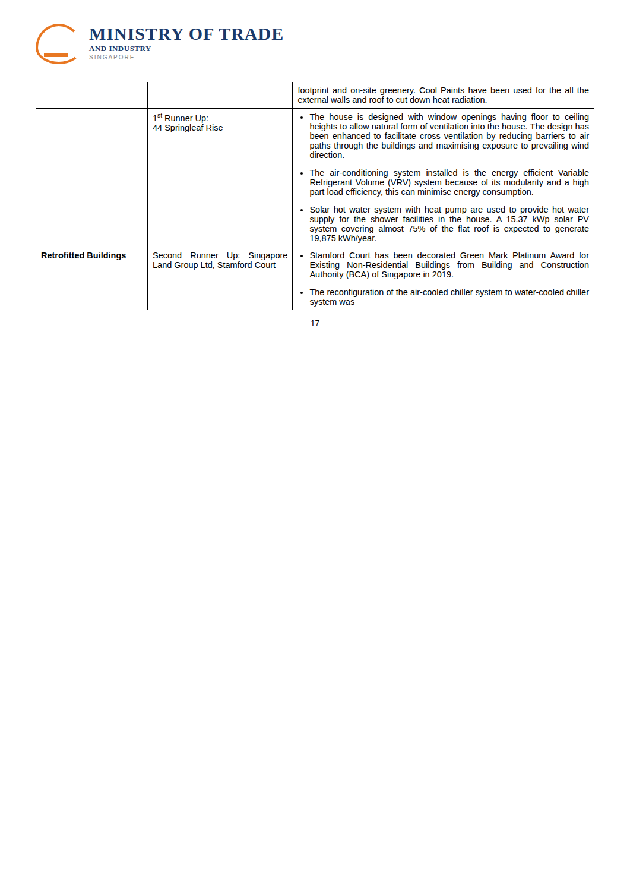MINISTRY OF TRADE
AND INDUSTRY
Singapore
| | | footprint and on-site greenery. Cool Paints have been used for the all the external walls and roof to cut down heat radiation. |
| | 1 st Runner Up: 44 Springleaf Rise | The house is designed with window openings having floor to ceiling heights to allow natural form of ventilation into the house. The design has been enhanced to facilitate cross ventilation by reducing barriers to air paths through the buildings and maximising exposure to prevailing wind direction. The air-conditioning system installed is the energy efficient Variable Refrigerant Volume (VRV) system because of its modularity and a high part load efficiency, this can minimise energy consumption. Solar hot water system with heat pump are used to provide hot water supply for the shower facilities in the house. A 15.37 kWp solar PV system covering almost 75% of the flat roof is expected to generate 19,875 kWh/year. |
| Retrofitted Buildings | Second Runner Up: Singapore Land Group Ltd, Stamford Court | Stamford Court has been decorated Green Mark Platinum Award for Existing Non-Residential Buildings from Building and Construction Authority (BCA) of Singapore in 2019. The reconfiguration of the air-cooled chiller system to water-cooled chiller system was |
17